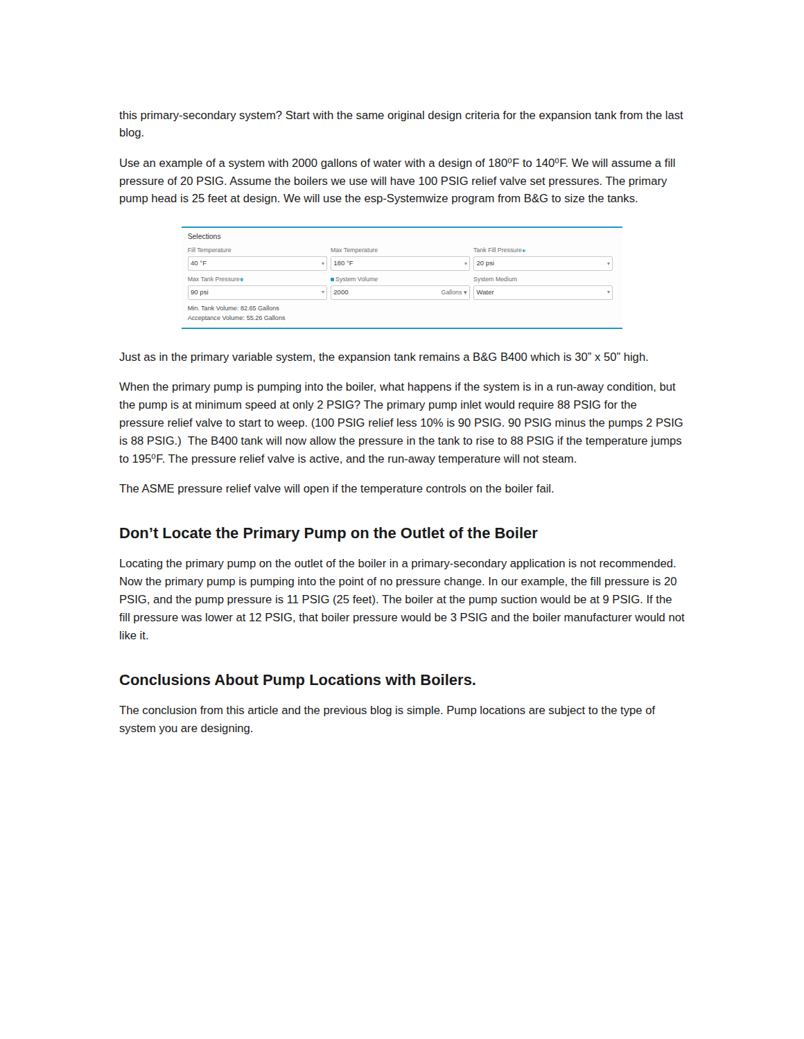this primary-secondary system? Start with the same original design criteria for the expansion tank from the last blog.
Use an example of a system with 2000 gallons of water with a design of 180⁰F to 140⁰F. We will assume a fill pressure of 20 PSIG. Assume the boilers we use will have 100 PSIG relief valve set pressures. The primary pump head is 25 feet at design. We will use the esp-Systemwize program from B&G to size the tanks.
Selections
| Fill Temperature 40 °F ▾ | Max Temperature 180 °F ▾ | Tank Fill Pressure i 20 psi ▾ |
| Max Tank Pressure i 90 psi ▾ | System Volume 2000 Gallons ▾ | System Medium Water ▾ |
Min. Tank Volume: 82.65 Gallons
Acceptance Volume: 55.26 Gallons
Just as in the primary variable system, the expansion tank remains a B&G B400 which is 30” x 50” high.
When the primary pump is pumping into the boiler, what happens if the system is in a run-away condition, but the pump is at minimum speed at only 2 PSIG? The primary pump inlet would require 88 PSIG for the pressure relief valve to start to weep. (100 PSIG relief less 10% is 90 PSIG. 90 PSIG minus the pumps 2 PSIG is 88 PSIG.) The B400 tank will now allow the pressure in the tank to rise to 88 PSIG if the temperature jumps to 195⁰F. The pressure relief valve is active, and the run-away temperature will not steam.
The ASME pressure relief valve will open if the temperature controls on the boiler fail.
Don’t Locate the Primary Pump on the Outlet of the Boiler
Locating the primary pump on the outlet of the boiler in a primary-secondary application is not recommended. Now the primary pump is pumping into the point of no pressure change. In our example, the fill pressure is 20 PSIG, and the pump pressure is 11 PSIG (25 feet). The boiler at the pump suction would be at 9 PSIG. If the fill pressure was lower at 12 PSIG, that boiler pressure would be 3 PSIG and the boiler manufacturer would not like it.
Conclusions About Pump Locations with Boilers.
The conclusion from this article and the previous blog is simple. Pump locations are subject to the type of system you are designing.